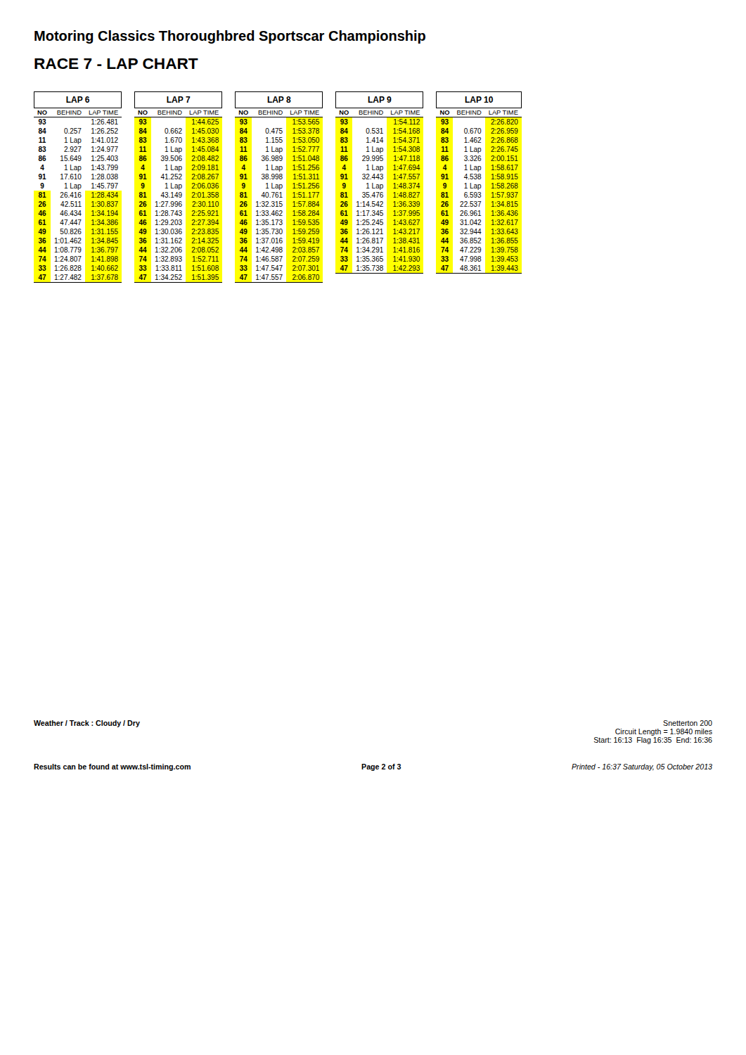Motoring Classics Thoroughbred Sportscar Championship
RACE 7 - LAP CHART
LAP 6
| NO | BEHIND | LAP TIME |
| --- | --- | --- |
| 93 | | 1:26.481 |
| 84 | 0.257 | 1:26.252 |
| 11 | 1 Lap | 1:41.012 |
| 83 | 2.927 | 1:24.977 |
| 86 | 15.649 | 1:25.403 |
| 4 | 1 Lap | 1:43.799 |
| 91 | 17.610 | 1:28.038 |
| 9 | 1 Lap | 1:45.797 |
| 81 | 26.416 | 1:28.434 |
| 26 | 42.511 | 1:30.837 |
| 46 | 46.434 | 1:34.194 |
| 61 | 47.447 | 1:34.386 |
| 49 | 50.826 | 1:31.155 |
| 36 | 1:01.462 | 1:34.845 |
| 44 | 1:08.779 | 1:36.797 |
| 74 | 1:24.807 | 1:41.898 |
| 33 | 1:26.828 | 1:40.662 |
| 47 | 1:27.482 | 1:37.678 |
LAP 7
| NO | BEHIND | LAP TIME |
| --- | --- | --- |
| 93 | | 1:44.625 |
| 84 | 0.662 | 1:45.030 |
| 83 | 1.670 | 1:43.368 |
| 11 | 1 Lap | 1:45.084 |
| 86 | 39.506 | 2:08.482 |
| 4 | 1 Lap | 2:09.181 |
| 91 | 41.252 | 2:08.267 |
| 9 | 1 Lap | 2:06.036 |
| 81 | 43.149 | 2:01.358 |
| 26 | 1:27.996 | 2:30.110 |
| 61 | 1:28.743 | 2:25.921 |
| 46 | 1:29.203 | 2:27.394 |
| 49 | 1:30.036 | 2:23.835 |
| 36 | 1:31.162 | 2:14.325 |
| 44 | 1:32.206 | 2:08.052 |
| 74 | 1:32.893 | 1:52.711 |
| 33 | 1:33.811 | 1:51.608 |
| 47 | 1:34.252 | 1:51.395 |
LAP 8
| NO | BEHIND | LAP TIME |
| --- | --- | --- |
| 93 | | 1:53.565 |
| 84 | 0.475 | 1:53.378 |
| 83 | 1.155 | 1:53.050 |
| 11 | 1 Lap | 1:52.777 |
| 86 | 36.989 | 1:51.048 |
| 4 | 1 Lap | 1:51.256 |
| 91 | 38.998 | 1:51.311 |
| 9 | 1 Lap | 1:51.256 |
| 81 | 40.761 | 1:51.177 |
| 26 | 1:32.315 | 1:57.884 |
| 61 | 1:33.462 | 1:58.284 |
| 46 | 1:35.173 | 1:59.535 |
| 49 | 1:35.730 | 1:59.259 |
| 36 | 1:37.016 | 1:59.419 |
| 44 | 1:42.498 | 2:03.857 |
| 74 | 1:46.587 | 2:07.259 |
| 33 | 1:47.547 | 2:07.301 |
| 47 | 1:47.557 | 2:06.870 |
LAP 9
| NO | BEHIND | LAP TIME |
| --- | --- | --- |
| 93 | | 1:54.112 |
| 84 | 0.531 | 1:54.168 |
| 83 | 1.414 | 1:54.371 |
| 11 | 1 Lap | 1:54.308 |
| 86 | 29.995 | 1:47.118 |
| 4 | 1 Lap | 1:47.694 |
| 91 | 32.443 | 1:47.557 |
| 9 | 1 Lap | 1:48.374 |
| 81 | 35.476 | 1:48.827 |
| 26 | 1:14.542 | 1:36.339 |
| 61 | 1:17.345 | 1:37.995 |
| 49 | 1:25.245 | 1:43.627 |
| 36 | 1:26.121 | 1:43.217 |
| 44 | 1:26.817 | 1:38.431 |
| 74 | 1:34.291 | 1:41.816 |
| 33 | 1:35.365 | 1:41.930 |
| 47 | 1:35.738 | 1:42.293 |
LAP 10
| NO | BEHIND | LAP TIME |
| --- | --- | --- |
| 93 | | 2:26.820 |
| 84 | 0.670 | 2:26.959 |
| 83 | 1.462 | 2:26.868 |
| 11 | 1 Lap | 2:26.745 |
| 86 | 3.326 | 2:00.151 |
| 4 | 1 Lap | 1:58.617 |
| 91 | 4.538 | 1:58.915 |
| 9 | 1 Lap | 1:58.268 |
| 81 | 6.593 | 1:57.937 |
| 26 | 22.537 | 1:34.815 |
| 61 | 26.961 | 1:36.436 |
| 49 | 31.042 | 1:32.617 |
| 36 | 32.944 | 1:33.643 |
| 44 | 36.852 | 1:36.855 |
| 74 | 47.229 | 1:39.758 |
| 33 | 47.998 | 1:39.453 |
| 47 | 48.361 | 1:39.443 |
Weather / Track : Cloudy / Dry
Snetterton 200
Circuit Length = 1.9840 miles
Start: 16:13 Flag 16:35 End: 16:36
Results can be found at www.tsl-timing.com
Page 2 of 3
Printed - 16:37 Saturday, 05 October 2013